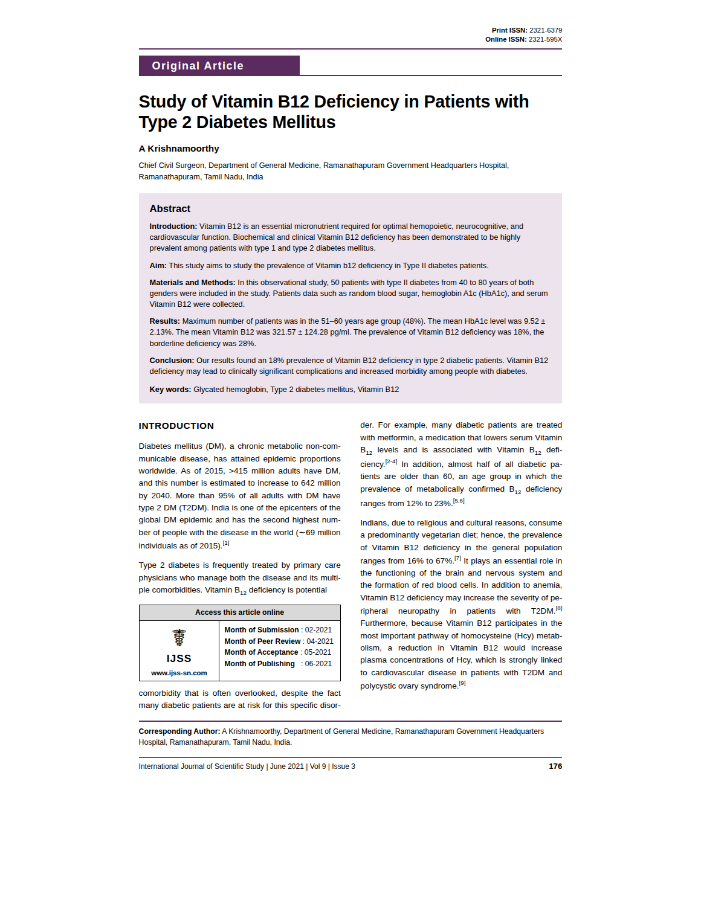Print ISSN: 2321-6379
Online ISSN: 2321-595X
Original Article
Study of Vitamin B12 Deficiency in Patients with Type 2 Diabetes Mellitus
A Krishnamoorthy
Chief Civil Surgeon, Department of General Medicine, Ramanathapuram Government Headquarters Hospital, Ramanathapuram, Tamil Nadu, India
Abstract
Introduction: Vitamin B12 is an essential micronutrient required for optimal hemopoietic, neurocognitive, and cardiovascular function. Biochemical and clinical Vitamin B12 deficiency has been demonstrated to be highly prevalent among patients with type 1 and type 2 diabetes mellitus.
Aim: This study aims to study the prevalence of Vitamin b12 deficiency in Type II diabetes patients.
Materials and Methods: In this observational study, 50 patients with type II diabetes from 40 to 80 years of both genders were included in the study. Patients data such as random blood sugar, hemoglobin A1c (HbA1c), and serum Vitamin B12 were collected.
Results: Maximum number of patients was in the 51–60 years age group (48%). The mean HbA1c level was 9.52 ± 2.13%. The mean Vitamin B12 was 321.57 ± 124.28 pg/ml. The prevalence of Vitamin B12 deficiency was 18%, the borderline deficiency was 28%.
Conclusion: Our results found an 18% prevalence of Vitamin B12 deficiency in type 2 diabetic patients. Vitamin B12 deficiency may lead to clinically significant complications and increased morbidity among people with diabetes.
Key words: Glycated hemoglobin, Type 2 diabetes mellitus, Vitamin B12
INTRODUCTION
Diabetes mellitus (DM), a chronic metabolic non-communicable disease, has attained epidemic proportions worldwide. As of 2015, >415 million adults have DM, and this number is estimated to increase to 642 million by 2040. More than 95% of all adults with DM have type 2 DM (T2DM). India is one of the epicenters of the global DM epidemic and has the second highest number of people with the disease in the world (∼69 million individuals as of 2015).[1]
Type 2 diabetes is frequently treated by primary care physicians who manage both the disease and its multiple comorbidities. Vitamin B12 deficiency is potential
Access this article online
☤
IJSS
www.ijss-sn.com
Month of Submission : 02-2021
Month of Peer Review : 04-2021
Month of Acceptance : 05-2021
Month of Publishing : 06-2021
comorbidity that is often overlooked, despite the fact many diabetic patients are at risk for this specific disorder. For example, many diabetic patients are treated with metformin, a medication that lowers serum Vitamin B12 levels and is associated with Vitamin B12 deficiency.[2-4] In addition, almost half of all diabetic patients are older than 60, an age group in which the prevalence of metabolically confirmed B12 deficiency ranges from 12% to 23%.[5,6]
Indians, due to religious and cultural reasons, consume a predominantly vegetarian diet; hence, the prevalence of Vitamin B12 deficiency in the general population ranges from 16% to 67%.[7] It plays an essential role in the functioning of the brain and nervous system and the formation of red blood cells. In addition to anemia, Vitamin B12 deficiency may increase the severity of peripheral neuropathy in patients with T2DM.[8] Furthermore, because Vitamin B12 participates in the most important pathway of homocysteine (Hcy) metabolism, a reduction in Vitamin B12 would increase plasma concentrations of Hcy, which is strongly linked to cardiovascular disease in patients with T2DM and polycystic ovary syndrome.[9]
Corresponding Author: A Krishnamoorthy, Department of General Medicine, Ramanathapuram Government Headquarters Hospital, Ramanathapuram, Tamil Nadu, India.
International Journal of Scientific Study | June 2021 | Vol 9 | Issue 3
176